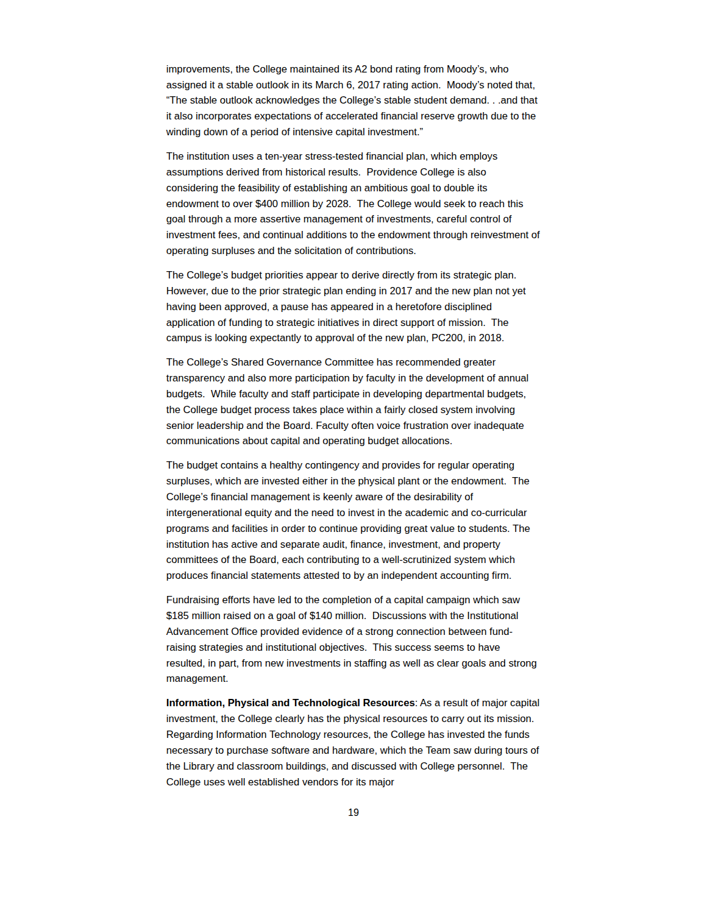improvements, the College maintained its A2 bond rating from Moody’s, who assigned it a stable outlook in its March 6, 2017 rating action. Moody’s noted that, “The stable outlook acknowledges the College’s stable student demand. . .and that it also incorporates expectations of accelerated financial reserve growth due to the winding down of a period of intensive capital investment.”
The institution uses a ten-year stress-tested financial plan, which employs assumptions derived from historical results. Providence College is also considering the feasibility of establishing an ambitious goal to double its endowment to over $400 million by 2028. The College would seek to reach this goal through a more assertive management of investments, careful control of investment fees, and continual additions to the endowment through reinvestment of operating surpluses and the solicitation of contributions.
The College’s budget priorities appear to derive directly from its strategic plan. However, due to the prior strategic plan ending in 2017 and the new plan not yet having been approved, a pause has appeared in a heretofore disciplined application of funding to strategic initiatives in direct support of mission. The campus is looking expectantly to approval of the new plan, PC200, in 2018.
The College’s Shared Governance Committee has recommended greater transparency and also more participation by faculty in the development of annual budgets. While faculty and staff participate in developing departmental budgets, the College budget process takes place within a fairly closed system involving senior leadership and the Board. Faculty often voice frustration over inadequate communications about capital and operating budget allocations.
The budget contains a healthy contingency and provides for regular operating surpluses, which are invested either in the physical plant or the endowment. The College’s financial management is keenly aware of the desirability of intergenerational equity and the need to invest in the academic and co-curricular programs and facilities in order to continue providing great value to students. The institution has active and separate audit, finance, investment, and property committees of the Board, each contributing to a well-scrutinized system which produces financial statements attested to by an independent accounting firm.
Fundraising efforts have led to the completion of a capital campaign which saw $185 million raised on a goal of $140 million. Discussions with the Institutional Advancement Office provided evidence of a strong connection between fund-raising strategies and institutional objectives. This success seems to have resulted, in part, from new investments in staffing as well as clear goals and strong management.
Information, Physical and Technological Resources: As a result of major capital investment, the College clearly has the physical resources to carry out its mission. Regarding Information Technology resources, the College has invested the funds necessary to purchase software and hardware, which the Team saw during tours of the Library and classroom buildings, and discussed with College personnel. The College uses well established vendors for its major
19